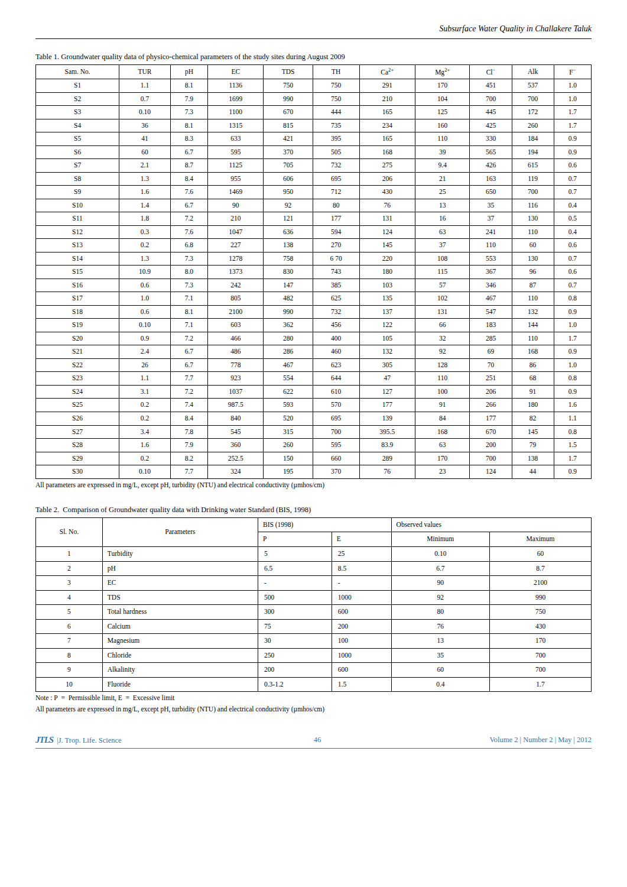Subsurface Water Quality in Challakere Taluk
Table 1. Groundwater quality data of physico-chemical parameters of the study sites during August 2009
| Sam. No. | TUR | pH | EC | TDS | TH | Ca 2+ | Mg 2+ | Cl − | Alk | F − |
| --- | --- | --- | --- | --- | --- | --- | --- | --- | --- | --- |
| S1 | 1.1 | 8.1 | 1136 | 750 | 750 | 291 | 170 | 451 | 537 | 1.0 |
| S2 | 0.7 | 7.9 | 1699 | 990 | 750 | 210 | 104 | 700 | 700 | 1.0 |
| S3 | 0.10 | 7.3 | 1100 | 670 | 444 | 165 | 125 | 445 | 172 | 1.7 |
| S4 | 36 | 8.1 | 1315 | 815 | 735 | 234 | 160 | 425 | 260 | 1.7 |
| S5 | 41 | 8.3 | 633 | 421 | 395 | 165 | 110 | 330 | 184 | 0.9 |
| S6 | 60 | 6.7 | 595 | 370 | 505 | 168 | 39 | 565 | 194 | 0.9 |
| S7 | 2.1 | 8.7 | 1125 | 705 | 732 | 275 | 9.4 | 426 | 615 | 0.6 |
| S8 | 1.3 | 8.4 | 955 | 606 | 695 | 206 | 21 | 163 | 119 | 0.7 |
| S9 | 1.6 | 7.6 | 1469 | 950 | 712 | 430 | 25 | 650 | 700 | 0.7 |
| S10 | 1.4 | 6.7 | 90 | 92 | 80 | 76 | 13 | 35 | 116 | 0.4 |
| S11 | 1.8 | 7.2 | 210 | 121 | 177 | 131 | 16 | 37 | 130 | 0.5 |
| S12 | 0.3 | 7.6 | 1047 | 636 | 594 | 124 | 63 | 241 | 110 | 0.4 |
| S13 | 0.2 | 6.8 | 227 | 138 | 270 | 145 | 37 | 110 | 60 | 0.6 |
| S14 | 1.3 | 7.3 | 1278 | 758 | 6 70 | 220 | 108 | 553 | 130 | 0.7 |
| S15 | 10.9 | 8.0 | 1373 | 830 | 743 | 180 | 115 | 367 | 96 | 0.6 |
| S16 | 0.6 | 7.3 | 242 | 147 | 385 | 103 | 57 | 346 | 87 | 0.7 |
| S17 | 1.0 | 7.1 | 805 | 482 | 625 | 135 | 102 | 467 | 110 | 0.8 |
| S18 | 0.6 | 8.1 | 2100 | 990 | 732 | 137 | 131 | 547 | 132 | 0.9 |
| S19 | 0.10 | 7.1 | 603 | 362 | 456 | 122 | 66 | 183 | 144 | 1.0 |
| S20 | 0.9 | 7.2 | 466 | 280 | 400 | 105 | 32 | 285 | 110 | 1.7 |
| S21 | 2.4 | 6.7 | 486 | 286 | 460 | 132 | 92 | 69 | 168 | 0.9 |
| S22 | 26 | 6.7 | 778 | 467 | 623 | 305 | 128 | 70 | 86 | 1.0 |
| S23 | 1.1 | 7.7 | 923 | 554 | 644 | 47 | 110 | 251 | 68 | 0.8 |
| S24 | 3.1 | 7.2 | 1037 | 622 | 610 | 127 | 100 | 206 | 91 | 0.9 |
| S25 | 0.2 | 7.4 | 987.5 | 593 | 570 | 177 | 91 | 266 | 180 | 1.6 |
| S26 | 0.2 | 8.4 | 840 | 520 | 695 | 139 | 84 | 177 | 82 | 1.1 |
| S27 | 3.4 | 7.8 | 545 | 315 | 700 | 395.5 | 168 | 670 | 145 | 0.8 |
| S28 | 1.6 | 7.9 | 360 | 260 | 595 | 83.9 | 63 | 200 | 79 | 1.5 |
| S29 | 0.2 | 8.2 | 252.5 | 150 | 660 | 289 | 170 | 700 | 138 | 1.7 |
| S30 | 0.10 | 7.7 | 324 | 195 | 370 | 76 | 23 | 124 | 44 | 0.9 |
All parameters are expressed in mg/L, except pH, turbidity (NTU) and electrical conductivity (µmhos/cm)
Table 2. Comparison of Groundwater quality data with Drinking water Standard (BIS, 1998)
| Sl. No. | Parameters | BIS (1998) | Observed values |
| --- | --- | --- | --- |
| P | E | Minimum | Maximum |
| 1 | Turbidity | 5 | 25 | 0.10 | 60 |
| 2 | pH | 6.5 | 8.5 | 6.7 | 8.7 |
| 3 | EC | - | - | 90 | 2100 |
| 4 | TDS | 500 | 1000 | 92 | 990 |
| 5 | Total hardness | 300 | 600 | 80 | 750 |
| 6 | Calcium | 75 | 200 | 76 | 430 |
| 7 | Magnesium | 30 | 100 | 13 | 170 |
| 8 | Chloride | 250 | 1000 | 35 | 700 |
| 9 | Alkalinity | 200 | 600 | 60 | 700 |
| 10 | Fluoride | 0.3-1.2 | 1.5 | 0.4 | 1.7 |
Note : P = Permissible limit, E = Excessive limit
All parameters are expressed in mg/L, except pH, turbidity (NTU) and electrical conductivity (µmhos/cm)
JTLS |J. Trop. Life. Science
46
Volume 2 | Number 2 | May | 2012